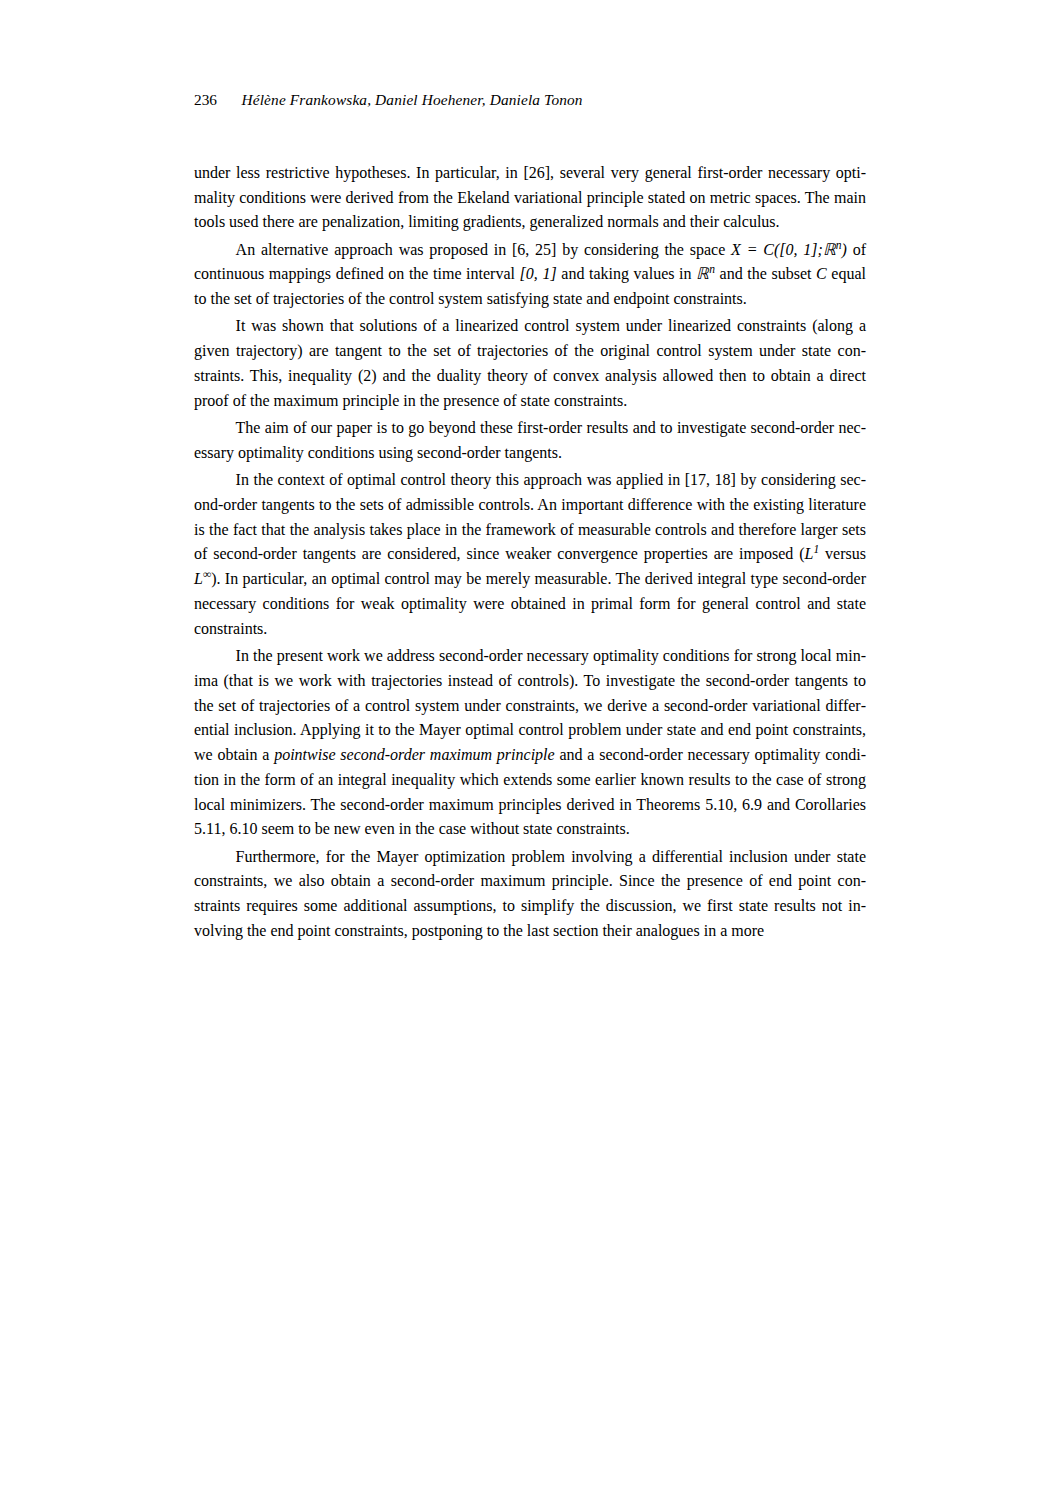236 Hélène Frankowska, Daniel Hoehener, Daniela Tonon
under less restrictive hypotheses. In particular, in [26], several very general first-order necessary optimality conditions were derived from the Ekeland variational principle stated on metric spaces. The main tools used there are penalization, limiting gradients, generalized normals and their calculus.
An alternative approach was proposed in [6, 25] by considering the space X = C([0, 1];ℝn) of continuous mappings defined on the time interval [0, 1] and taking values in ℝn and the subset C equal to the set of trajectories of the control system satisfying state and endpoint constraints.
It was shown that solutions of a linearized control system under linearized constraints (along a given trajectory) are tangent to the set of trajectories of the original control system under state constraints. This, inequality (2) and the duality theory of convex analysis allowed then to obtain a direct proof of the maximum principle in the presence of state constraints.
The aim of our paper is to go beyond these first-order results and to investigate second-order necessary optimality conditions using second-order tangents.
In the context of optimal control theory this approach was applied in [17, 18] by considering second-order tangents to the sets of admissible controls. An important difference with the existing literature is the fact that the analysis takes place in the framework of measurable controls and therefore larger sets of second-order tangents are considered, since weaker convergence properties are imposed (L1 versus L∞). In particular, an optimal control may be merely measurable. The derived integral type second-order necessary conditions for weak optimality were obtained in primal form for general control and state constraints.
In the present work we address second-order necessary optimality conditions for strong local minima (that is we work with trajectories instead of controls). To investigate the second-order tangents to the set of trajectories of a control system under constraints, we derive a second-order variational differential inclusion. Applying it to the Mayer optimal control problem under state and end point constraints, we obtain a pointwise second-order maximum principle and a second-order necessary optimality condition in the form of an integral inequality which extends some earlier known results to the case of strong local minimizers. The second-order maximum principles derived in Theorems 5.10, 6.9 and Corollaries 5.11, 6.10 seem to be new even in the case without state constraints.
Furthermore, for the Mayer optimization problem involving a differential inclusion under state constraints, we also obtain a second-order maximum principle. Since the presence of end point constraints requires some additional assumptions, to simplify the discussion, we first state results not involving the end point constraints, postponing to the last section their analogues in a more